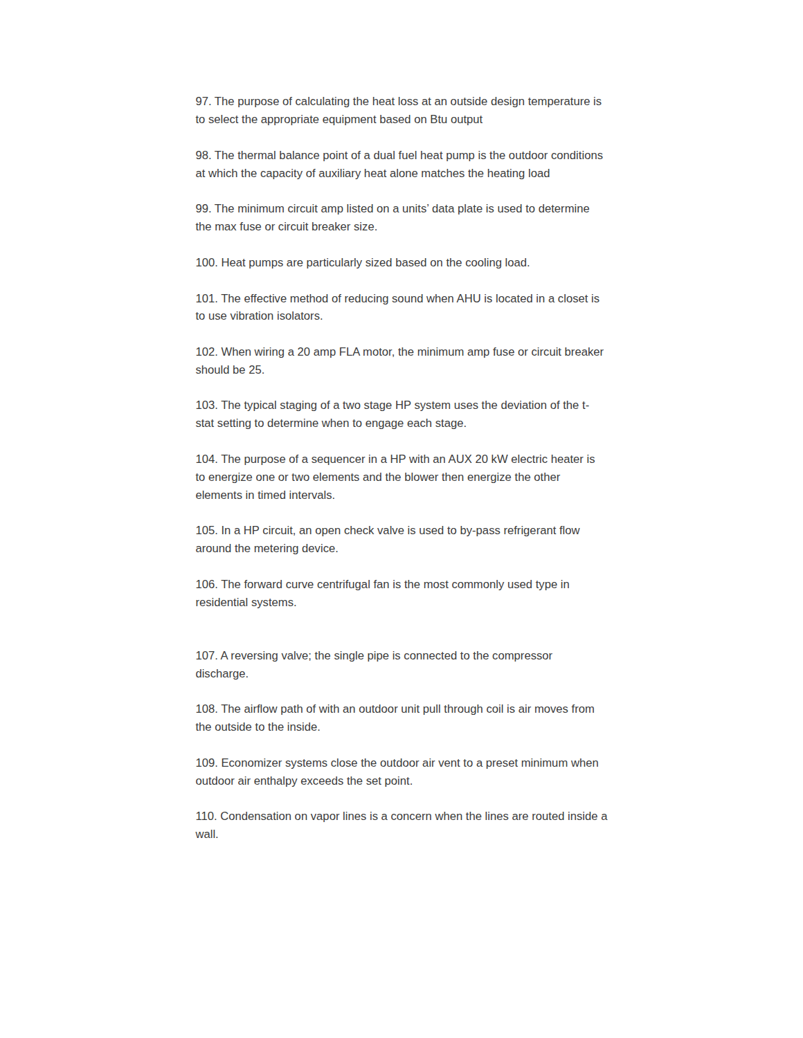97. The purpose of calculating the heat loss at an outside design temperature is to select the appropriate equipment based on Btu output
98. The thermal balance point of a dual fuel heat pump is the outdoor conditions at which the capacity of auxiliary heat alone matches the heating load
99. The minimum circuit amp listed on a units’ data plate is used to determine the max fuse or circuit breaker size.
100. Heat pumps are particularly sized based on the cooling load.
101. The effective method of reducing sound when AHU is located in a closet is to use vibration isolators.
102. When wiring a 20 amp FLA motor, the minimum amp fuse or circuit breaker should be 25.
103. The typical staging of a two stage HP system uses the deviation of the t-stat setting to determine when to engage each stage.
104. The purpose of a sequencer in a HP with an AUX 20 kW electric heater is to energize one or two elements and the blower then energize the other elements in timed intervals.
105. In a HP circuit, an open check valve is used to by-pass refrigerant flow around the metering device.
106. The forward curve centrifugal fan is the most commonly used type in residential systems.
107. A reversing valve; the single pipe is connected to the compressor discharge.
108. The airflow path of with an outdoor unit pull through coil is air moves from the outside to the inside.
109. Economizer systems close the outdoor air vent to a preset minimum when outdoor air enthalpy exceeds the set point.
110. Condensation on vapor lines is a concern when the lines are routed inside a wall.